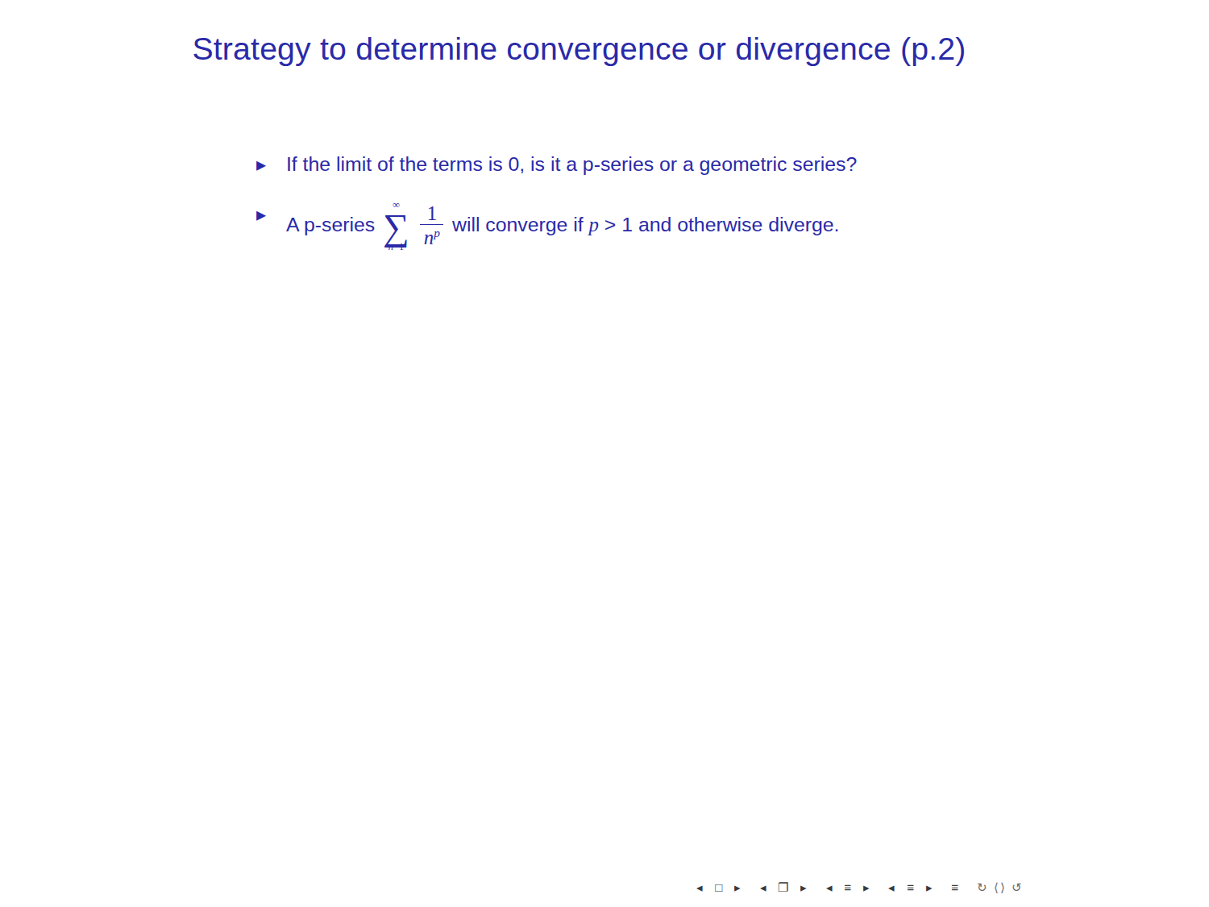Strategy to determine convergence or divergence (p.2)
If the limit of the terms is 0, is it a p-series or a geometric series?
A p-series ∞ ∑ n=1 1 np will converge if p > 1 and otherwise diverge.
◂ □ ▸ ◂ ❐ ▸ ◂ ≡ ▸ ◂ ≡ ▸ ≡ ↻ ⟨⟩ ↺